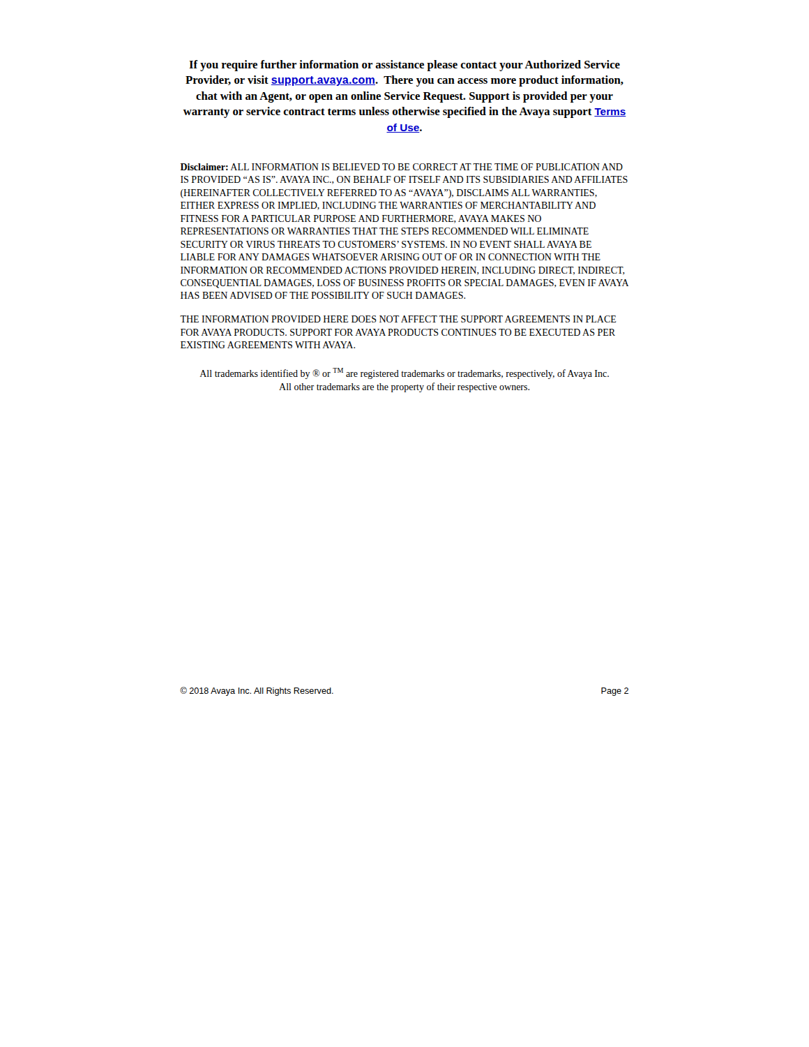If you require further information or assistance please contact your Authorized Service Provider, or visit support.avaya.com. There you can access more product information, chat with an Agent, or open an online Service Request. Support is provided per your warranty or service contract terms unless otherwise specified in the Avaya support Terms of Use.
Disclaimer: ALL INFORMATION IS BELIEVED TO BE CORRECT AT THE TIME OF PUBLICATION AND IS PROVIDED “AS IS”. AVAYA INC., ON BEHALF OF ITSELF AND ITS SUBSIDIARIES AND AFFILIATES (HEREINAFTER COLLECTIVELY REFERRED TO AS “AVAYA”), DISCLAIMS ALL WARRANTIES, EITHER EXPRESS OR IMPLIED, INCLUDING THE WARRANTIES OF MERCHANTABILITY AND FITNESS FOR A PARTICULAR PURPOSE AND FURTHERMORE, AVAYA MAKES NO REPRESENTATIONS OR WARRANTIES THAT THE STEPS RECOMMENDED WILL ELIMINATE SECURITY OR VIRUS THREATS TO CUSTOMERS’ SYSTEMS. IN NO EVENT SHALL AVAYA BE LIABLE FOR ANY DAMAGES WHATSOEVER ARISING OUT OF OR IN CONNECTION WITH THE INFORMATION OR RECOMMENDED ACTIONS PROVIDED HEREIN, INCLUDING DIRECT, INDIRECT, CONSEQUENTIAL DAMAGES, LOSS OF BUSINESS PROFITS OR SPECIAL DAMAGES, EVEN IF AVAYA HAS BEEN ADVISED OF THE POSSIBILITY OF SUCH DAMAGES.
THE INFORMATION PROVIDED HERE DOES NOT AFFECT THE SUPPORT AGREEMENTS IN PLACE FOR AVAYA PRODUCTS. SUPPORT FOR AVAYA PRODUCTS CONTINUES TO BE EXECUTED AS PER EXISTING AGREEMENTS WITH AVAYA.
All trademarks identified by ® or TM are registered trademarks or trademarks, respectively, of Avaya Inc.
All other trademarks are the property of their respective owners.
© 2018 Avaya Inc. All Rights Reserved.
Page 2